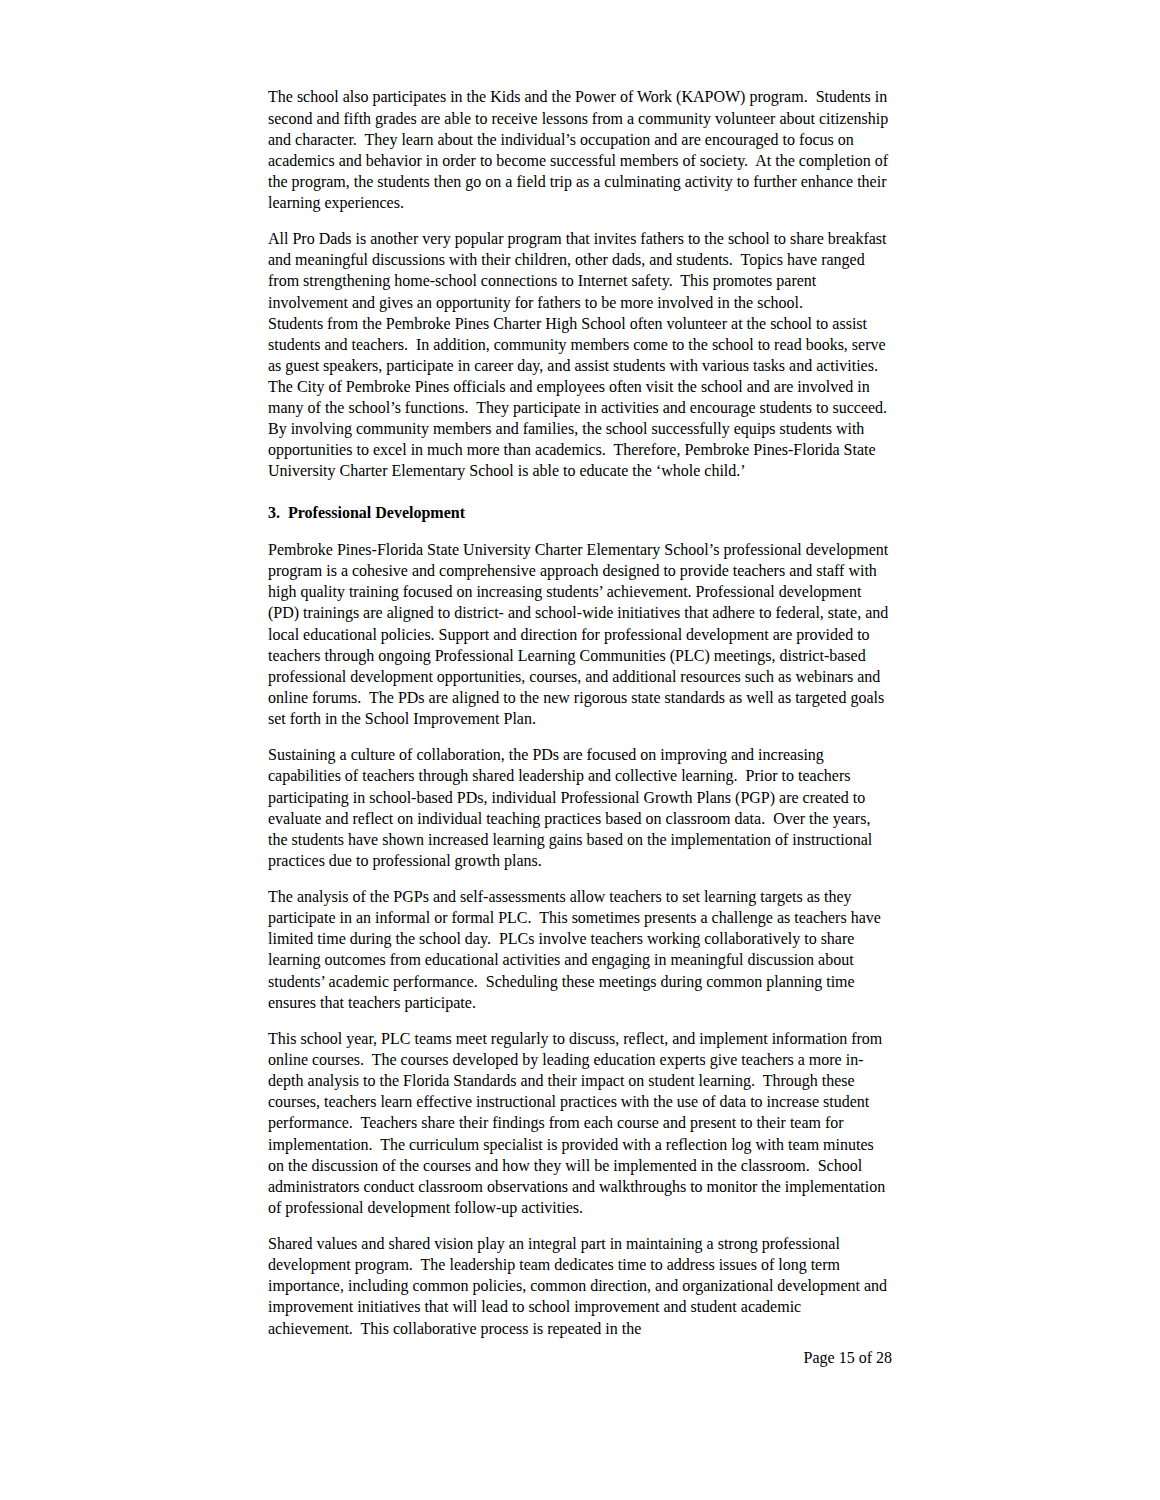The school also participates in the Kids and the Power of Work (KAPOW) program. Students in second and fifth grades are able to receive lessons from a community volunteer about citizenship and character. They learn about the individual’s occupation and are encouraged to focus on academics and behavior in order to become successful members of society. At the completion of the program, the students then go on a field trip as a culminating activity to further enhance their learning experiences.
All Pro Dads is another very popular program that invites fathers to the school to share breakfast and meaningful discussions with their children, other dads, and students. Topics have ranged from strengthening home-school connections to Internet safety. This promotes parent involvement and gives an opportunity for fathers to be more involved in the school.
Students from the Pembroke Pines Charter High School often volunteer at the school to assist students and teachers. In addition, community members come to the school to read books, serve as guest speakers, participate in career day, and assist students with various tasks and activities. The City of Pembroke Pines officials and employees often visit the school and are involved in many of the school’s functions. They participate in activities and encourage students to succeed.
By involving community members and families, the school successfully equips students with opportunities to excel in much more than academics. Therefore, Pembroke Pines-Florida State University Charter Elementary School is able to educate the ‘whole child.’
3. Professional Development
Pembroke Pines-Florida State University Charter Elementary School’s professional development program is a cohesive and comprehensive approach designed to provide teachers and staff with high quality training focused on increasing students’ achievement. Professional development (PD) trainings are aligned to district- and school-wide initiatives that adhere to federal, state, and local educational policies. Support and direction for professional development are provided to teachers through ongoing Professional Learning Communities (PLC) meetings, district-based professional development opportunities, courses, and additional resources such as webinars and online forums. The PDs are aligned to the new rigorous state standards as well as targeted goals set forth in the School Improvement Plan.
Sustaining a culture of collaboration, the PDs are focused on improving and increasing capabilities of teachers through shared leadership and collective learning. Prior to teachers participating in school-based PDs, individual Professional Growth Plans (PGP) are created to evaluate and reflect on individual teaching practices based on classroom data. Over the years, the students have shown increased learning gains based on the implementation of instructional practices due to professional growth plans.
The analysis of the PGPs and self-assessments allow teachers to set learning targets as they participate in an informal or formal PLC. This sometimes presents a challenge as teachers have limited time during the school day. PLCs involve teachers working collaboratively to share learning outcomes from educational activities and engaging in meaningful discussion about students’ academic performance. Scheduling these meetings during common planning time ensures that teachers participate.
This school year, PLC teams meet regularly to discuss, reflect, and implement information from online courses. The courses developed by leading education experts give teachers a more in-depth analysis to the Florida Standards and their impact on student learning. Through these courses, teachers learn effective instructional practices with the use of data to increase student performance. Teachers share their findings from each course and present to their team for implementation. The curriculum specialist is provided with a reflection log with team minutes on the discussion of the courses and how they will be implemented in the classroom. School administrators conduct classroom observations and walkthroughs to monitor the implementation of professional development follow-up activities.
Shared values and shared vision play an integral part in maintaining a strong professional development program. The leadership team dedicates time to address issues of long term importance, including common policies, common direction, and organizational development and improvement initiatives that will lead to school improvement and student academic achievement. This collaborative process is repeated in the
Page 15 of 28